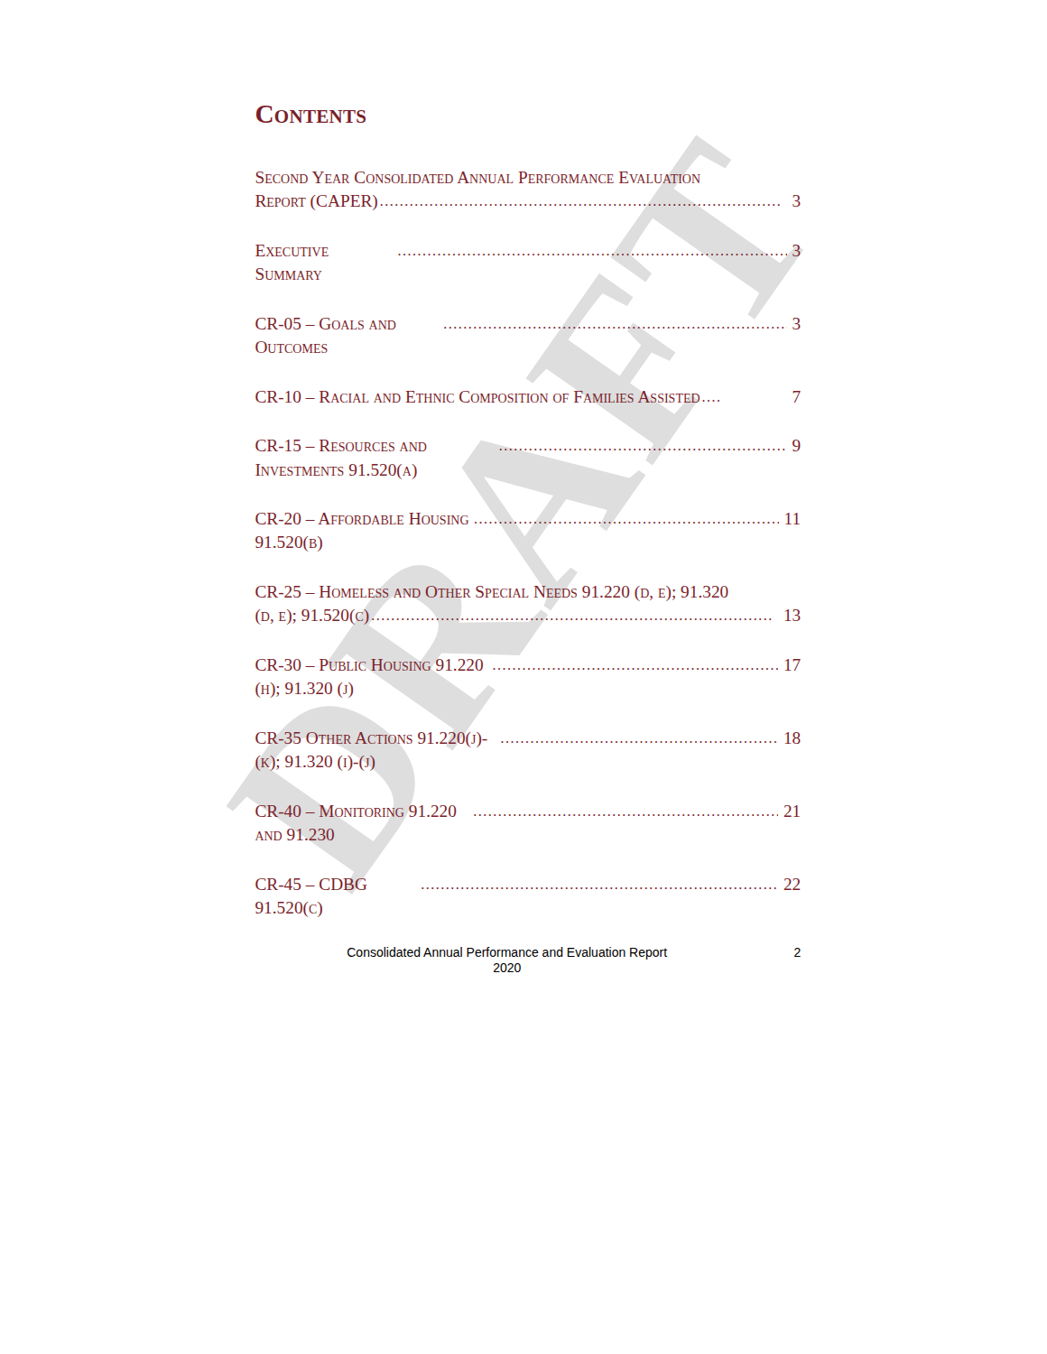DRAFT
Contents
Second Year Consolidated Annual Performance Evaluation
Report (CAPER) ................................................................................. 3
Executive Summary ................................................................................. 3
CR-05 – Goals and Outcomes ................................................................................. 3
CR-10 – Racial and Ethnic Composition of Families Assisted .... 7
CR-15 – Resources and Investments 91.520(a) ................................................................................. 9
CR-20 – Affordable Housing 91.520(b) ................................................................................. 11
CR-25 – Homeless and Other Special Needs 91.220 (d, e); 91.320
(d, e); 91.520(c) ................................................................................. 13
CR-30 – Public Housing 91.220 (h); 91.320 (j) ................................................................................. 17
CR-35 Other Actions 91.220(j)-(k); 91.320 (i)-(j) ................................................................................. 18
CR-40 – Monitoring 91.220 and 91.230 ................................................................................. 21
CR-45 – CDBG 91.520(c) ................................................................................. 22
Consolidated Annual Performance and Evaluation Report
2020
2